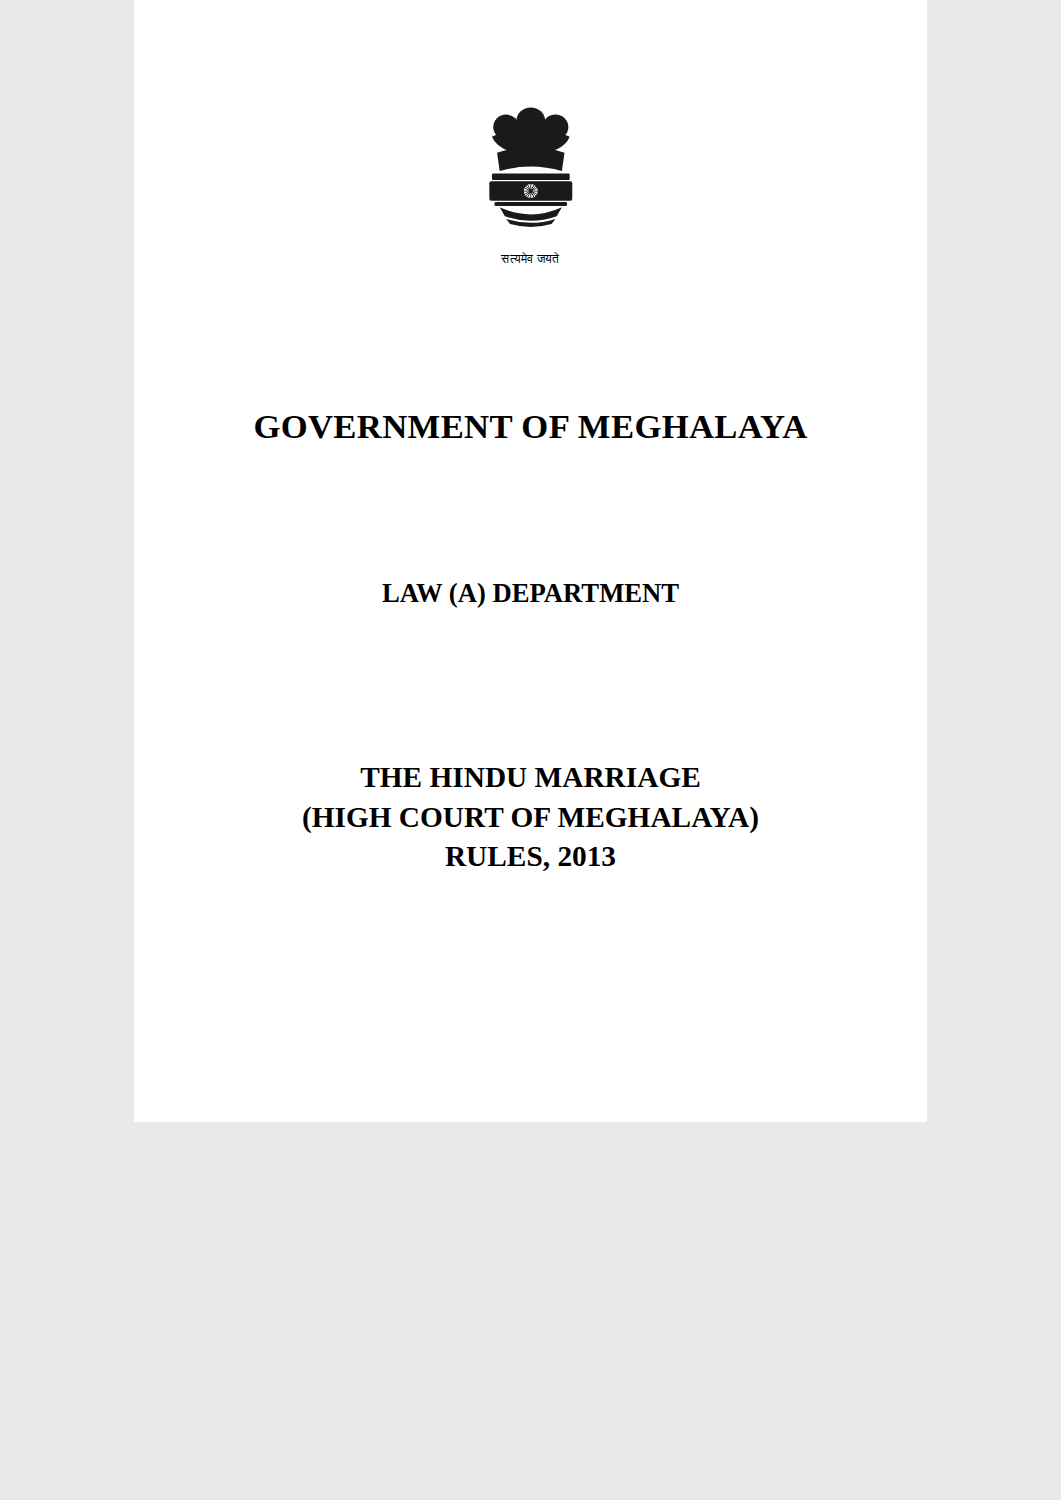सत्यमेव जयते
GOVERNMENT OF MEGHALAYA
LAW (A) DEPARTMENT
THE HINDU MARRIAGE
(HIGH COURT OF MEGHALAYA)
RULES, 2013